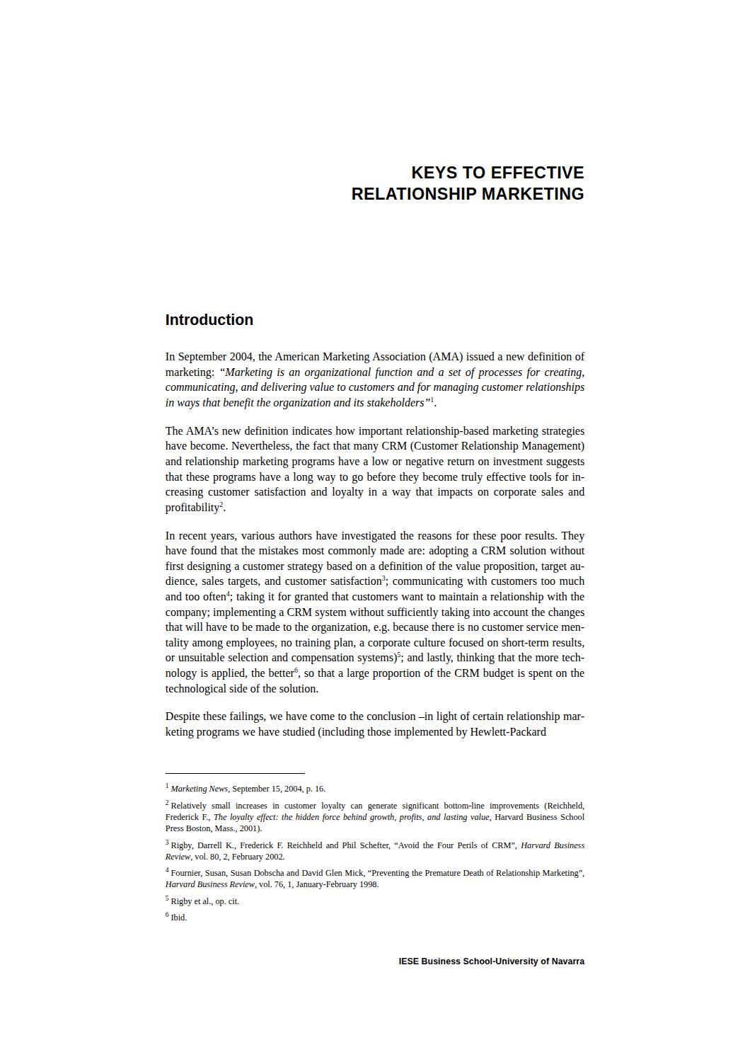KEYS TO EFFECTIVE
RELATIONSHIP MARKETING
Introduction
In September 2004, the American Marketing Association (AMA) issued a new definition of marketing: “Marketing is an organizational function and a set of processes for creating, communicating, and delivering value to customers and for managing customer relationships in ways that benefit the organization and its stakeholders”1.
The AMA’s new definition indicates how important relationship-based marketing strategies have become. Nevertheless, the fact that many CRM (Customer Relationship Management) and relationship marketing programs have a low or negative return on investment suggests that these programs have a long way to go before they become truly effective tools for increasing customer satisfaction and loyalty in a way that impacts on corporate sales and profitability2.
In recent years, various authors have investigated the reasons for these poor results. They have found that the mistakes most commonly made are: adopting a CRM solution without first designing a customer strategy based on a definition of the value proposition, target audience, sales targets, and customer satisfaction3; communicating with customers too much and too often4; taking it for granted that customers want to maintain a relationship with the company; implementing a CRM system without sufficiently taking into account the changes that will have to be made to the organization, e.g. because there is no customer service mentality among employees, no training plan, a corporate culture focused on short-term results, or unsuitable selection and compensation systems)5; and lastly, thinking that the more technology is applied, the better6, so that a large proportion of the CRM budget is spent on the technological side of the solution.
Despite these failings, we have come to the conclusion –in light of certain relationship marketing programs we have studied (including those implemented by Hewlett-Packard
1 Marketing News, September 15, 2004, p. 16.
2 Relatively small increases in customer loyalty can generate significant bottom-line improvements (Reichheld, Frederick F., The loyalty effect: the hidden force behind growth, profits, and lasting value, Harvard Business School Press Boston, Mass., 2001).
3 Rigby, Darrell K., Frederick F. Reichheld and Phil Schefter, “Avoid the Four Perils of CRM”, Harvard Business Review, vol. 80, 2, February 2002.
4 Fournier, Susan, Susan Dobscha and David Glen Mick, “Preventing the Premature Death of Relationship Marketing”, Harvard Business Review, vol. 76, 1, January-February 1998.
5 Rigby et al., op. cit.
6 Ibid.
IESE Business School-University of Navarra